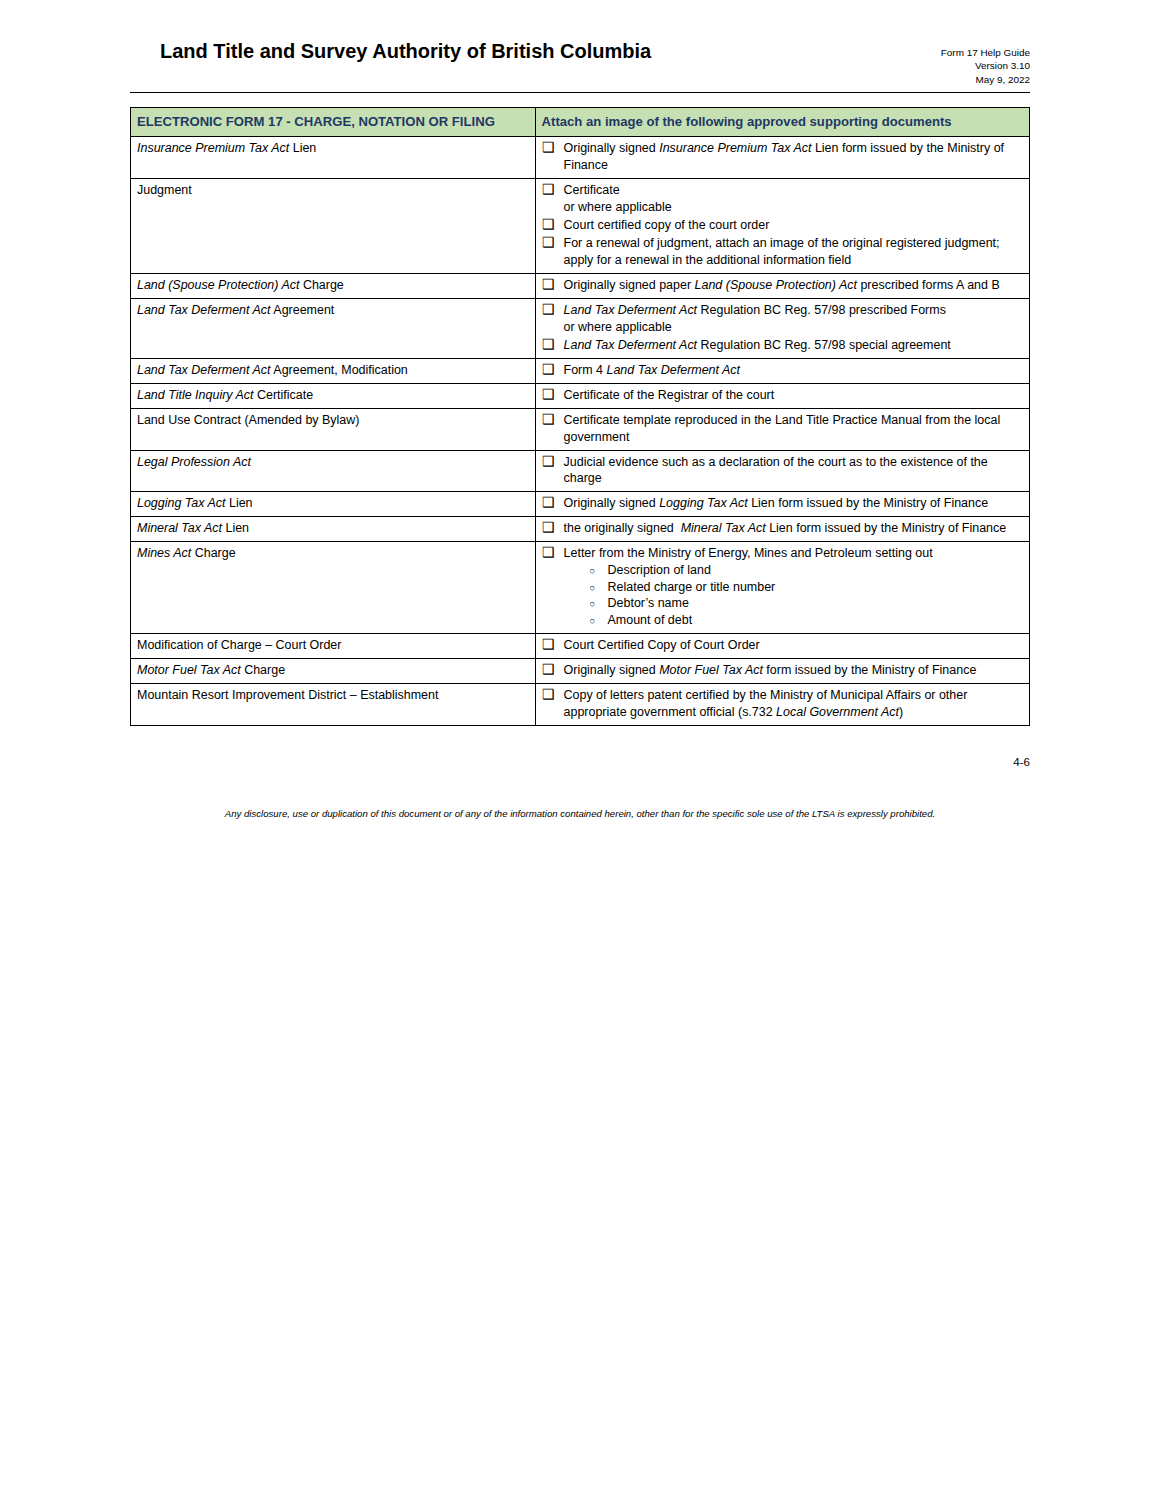Land Title and Survey Authority of British Columbia
Form 17 Help Guide
Version 3.10
May 9, 2022
| ELECTRONIC FORM 17 - CHARGE, NOTATION OR FILING | Attach an image of the following approved supporting documents |
| --- | --- |
| Insurance Premium Tax Act Lien | Originally signed Insurance Premium Tax Act Lien form issued by the Ministry of Finance |
| Judgment | Certificate or where applicable Court certified copy of the court order For a renewal of judgment, attach an image of the original registered judgment; apply for a renewal in the additional information field |
| Land (Spouse Protection) Act Charge | Originally signed paper Land (Spouse Protection) Act prescribed forms A and B |
| Land Tax Deferment Act Agreement | Land Tax Deferment Act Regulation BC Reg. 57/98 prescribed Forms or where applicable Land Tax Deferment Act Regulation BC Reg. 57/98 special agreement |
| Land Tax Deferment Act Agreement, Modification | Form 4 Land Tax Deferment Act |
| Land Title Inquiry Act Certificate | Certificate of the Registrar of the court |
| Land Use Contract (Amended by Bylaw) | Certificate template reproduced in the Land Title Practice Manual from the local government |
| Legal Profession Act | Judicial evidence such as a declaration of the court as to the existence of the charge |
| Logging Tax Act Lien | Originally signed Logging Tax Act Lien form issued by the Ministry of Finance |
| Mineral Tax Act Lien | the originally signed Mineral Tax Act Lien form issued by the Ministry of Finance |
| Mines Act Charge | Letter from the Ministry of Energy, Mines and Petroleum setting out Description of land Related charge or title number Debtor’s name Amount of debt |
| Modification of Charge – Court Order | Court Certified Copy of Court Order |
| Motor Fuel Tax Act Charge | Originally signed Motor Fuel Tax Act form issued by the Ministry of Finance |
| Mountain Resort Improvement District – Establishment | Copy of letters patent certified by the Ministry of Municipal Affairs or other appropriate government official (s.732 Local Government Act ) |
4-6
Any disclosure, use or duplication of this document or of any of the information contained herein, other than for the specific sole use of the LTSA is expressly prohibited.